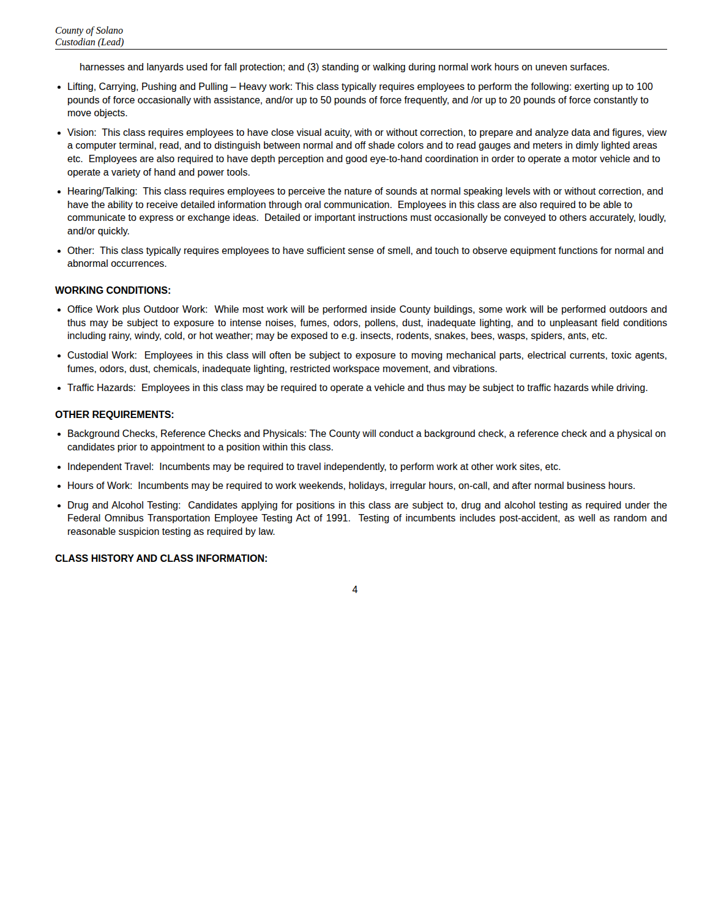County of Solano
Custodian (Lead)
harnesses and lanyards used for fall protection; and (3) standing or walking during normal work hours on uneven surfaces.
Lifting, Carrying, Pushing and Pulling – Heavy work: This class typically requires employees to perform the following: exerting up to 100 pounds of force occasionally with assistance, and/or up to 50 pounds of force frequently, and /or up to 20 pounds of force constantly to move objects.
Vision: This class requires employees to have close visual acuity, with or without correction, to prepare and analyze data and figures, view a computer terminal, read, and to distinguish between normal and off shade colors and to read gauges and meters in dimly lighted areas etc. Employees are also required to have depth perception and good eye-to-hand coordination in order to operate a motor vehicle and to operate a variety of hand and power tools.
Hearing/Talking: This class requires employees to perceive the nature of sounds at normal speaking levels with or without correction, and have the ability to receive detailed information through oral communication. Employees in this class are also required to be able to communicate to express or exchange ideas. Detailed or important instructions must occasionally be conveyed to others accurately, loudly, and/or quickly.
Other: This class typically requires employees to have sufficient sense of smell, and touch to observe equipment functions for normal and abnormal occurrences.
Working Conditions:
Office Work plus Outdoor Work: While most work will be performed inside County buildings, some work will be performed outdoors and thus may be subject to exposure to intense noises, fumes, odors, pollens, dust, inadequate lighting, and to unpleasant field conditions including rainy, windy, cold, or hot weather; may be exposed to e.g. insects, rodents, snakes, bees, wasps, spiders, ants, etc.
Custodial Work: Employees in this class will often be subject to exposure to moving mechanical parts, electrical currents, toxic agents, fumes, odors, dust, chemicals, inadequate lighting, restricted workspace movement, and vibrations.
Traffic Hazards: Employees in this class may be required to operate a vehicle and thus may be subject to traffic hazards while driving.
Other Requirements:
Background Checks, Reference Checks and Physicals: The County will conduct a background check, a reference check and a physical on candidates prior to appointment to a position within this class.
Independent Travel: Incumbents may be required to travel independently, to perform work at other work sites, etc.
Hours of Work: Incumbents may be required to work weekends, holidays, irregular hours, on-call, and after normal business hours.
Drug and Alcohol Testing: Candidates applying for positions in this class are subject to, drug and alcohol testing as required under the Federal Omnibus Transportation Employee Testing Act of 1991. Testing of incumbents includes post-accident, as well as random and reasonable suspicion testing as required by law.
Class History and Class Information:
4